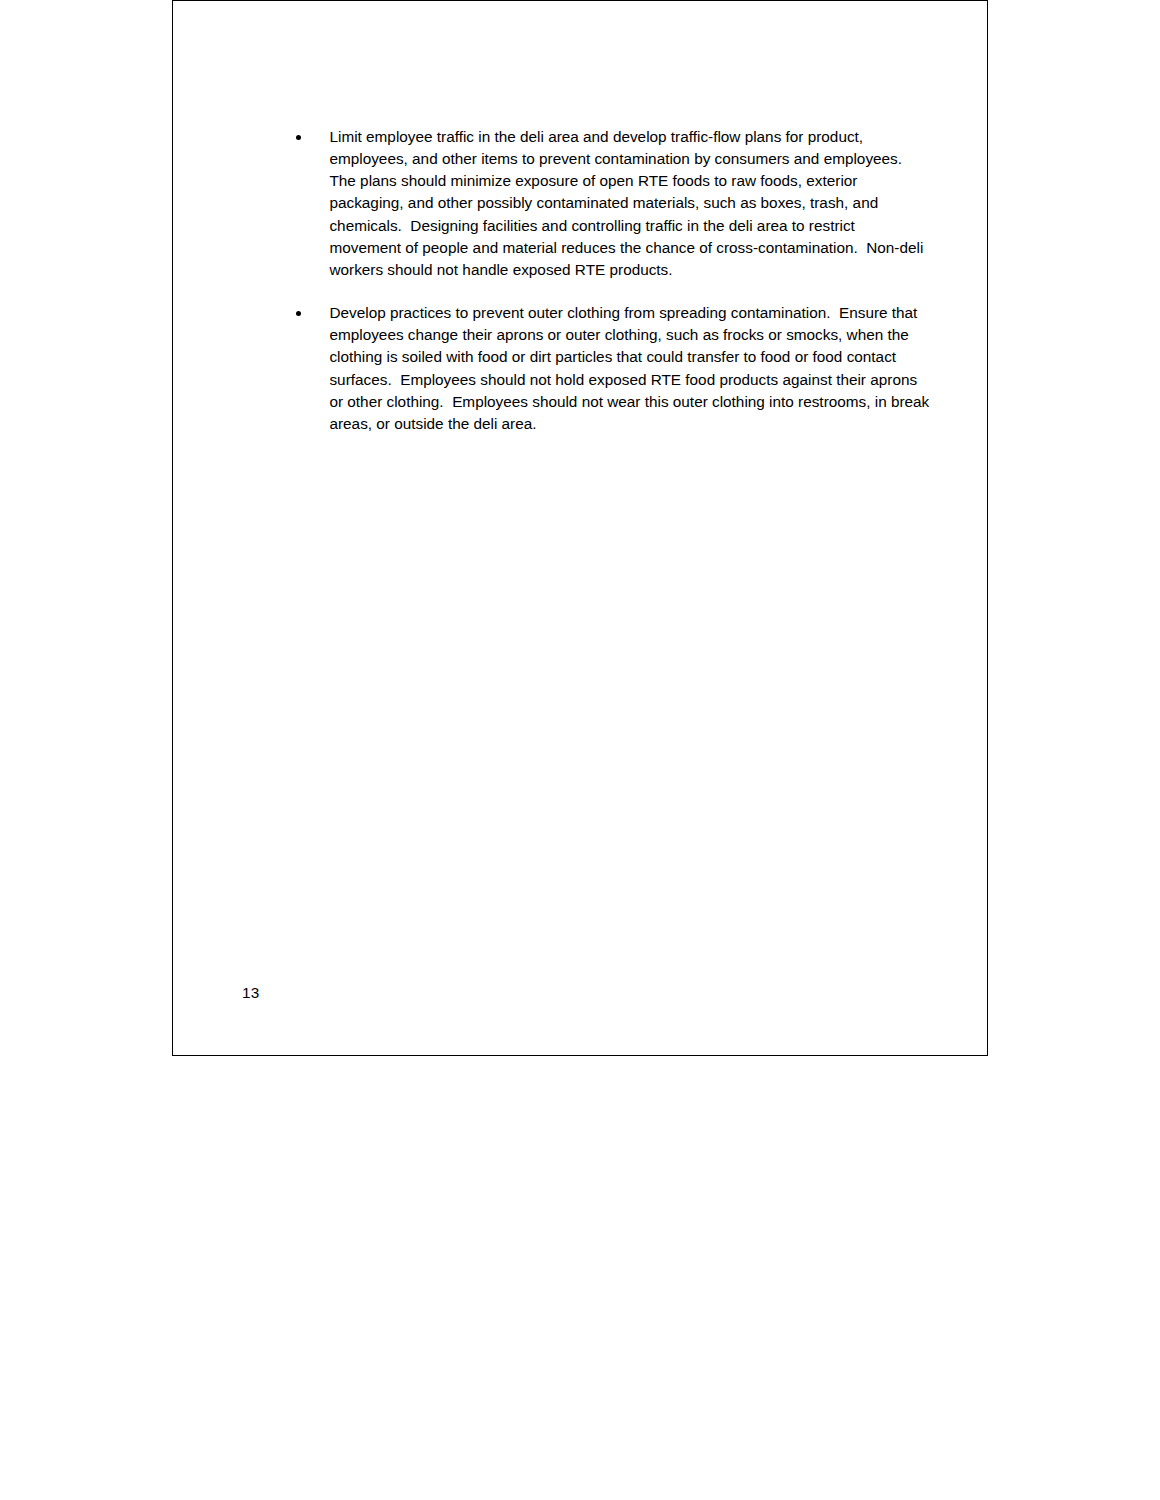Limit employee traffic in the deli area and develop traffic-flow plans for product, employees, and other items to prevent contamination by consumers and employees. The plans should minimize exposure of open RTE foods to raw foods, exterior packaging, and other possibly contaminated materials, such as boxes, trash, and chemicals. Designing facilities and controlling traffic in the deli area to restrict movement of people and material reduces the chance of cross-contamination. Non-deli workers should not handle exposed RTE products.
Develop practices to prevent outer clothing from spreading contamination. Ensure that employees change their aprons or outer clothing, such as frocks or smocks, when the clothing is soiled with food or dirt particles that could transfer to food or food contact surfaces. Employees should not hold exposed RTE food products against their aprons or other clothing. Employees should not wear this outer clothing into restrooms, in break areas, or outside the deli area.
13